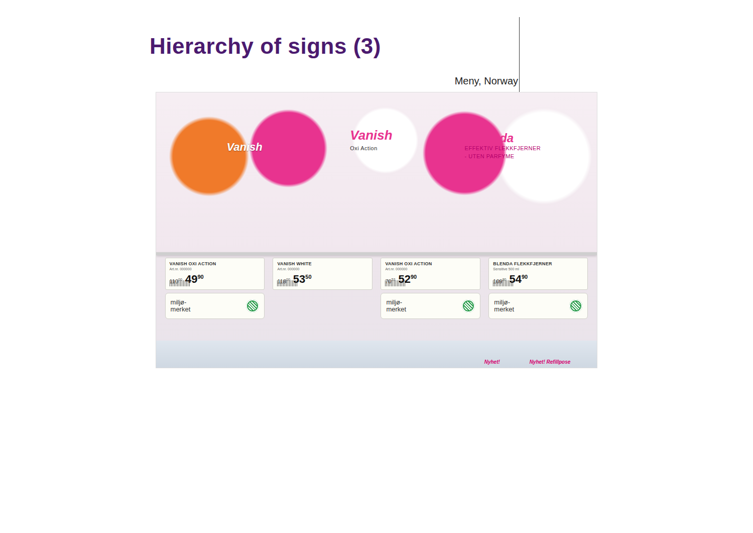Hierarchy of signs (3)
Meny, Norway
Vanish Vanish Oxi Action Blenda EFFEKTIV FLEKKFJERNER - UTEN PARFYME
Vanish Oxi Action
Art.nr. 000000
11000 4990
Vanish White
Art.nr. 000000
11800 5350
Vanish Oxi Action
Art.nr. 000000
7053 5290
Blenda Flekkfjerner
Sensitive 500 ml
10980 5490
miljø-
merket
miljø-
merket
miljø-
merket
Nyhet! Nyhet! Refillpose